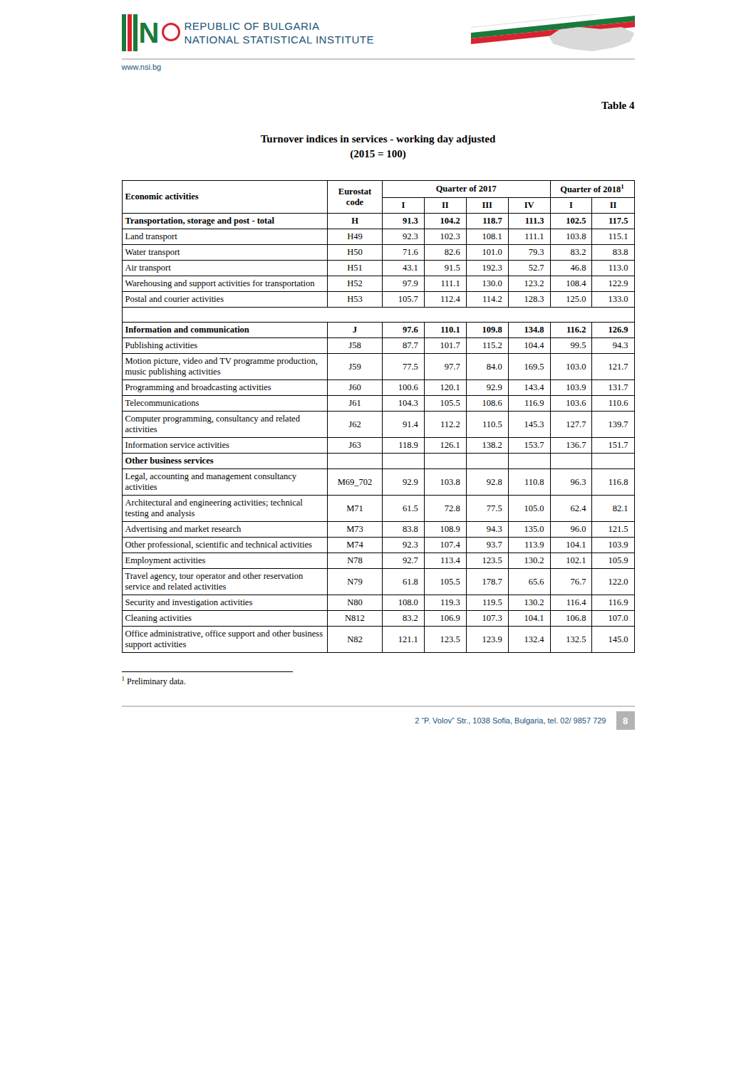N
REPUBLIC OF BULGARIA
NATIONAL STATISTICAL INSTITUTE
www.nsi.bg
Table 4
Turnover indices in services - working day adjusted
(2015 = 100)
| Economic activities | Eurostat code | Quarter of 2017 | Quarter of 2018 1 |
| --- | --- | --- | --- |
| I | II | III | IV | I | II |
| Transportation, storage and post - total | H | 91.3 | 104.2 | 118.7 | 111.3 | 102.5 | 117.5 |
| Land transport | H49 | 92.3 | 102.3 | 108.1 | 111.1 | 103.8 | 115.1 |
| Water transport | H50 | 71.6 | 82.6 | 101.0 | 79.3 | 83.2 | 83.8 |
| Air transport | H51 | 43.1 | 91.5 | 192.3 | 52.7 | 46.8 | 113.0 |
| Warehousing and support activities for transportation | H52 | 97.9 | 111.1 | 130.0 | 123.2 | 108.4 | 122.9 |
| Postal and courier activities | H53 | 105.7 | 112.4 | 114.2 | 128.3 | 125.0 | 133.0 |
| Information and communication | J | 97.6 | 110.1 | 109.8 | 134.8 | 116.2 | 126.9 |
| Publishing activities | J58 | 87.7 | 101.7 | 115.2 | 104.4 | 99.5 | 94.3 |
| Motion picture, video and TV programme production, music publishing activities | J59 | 77.5 | 97.7 | 84.0 | 169.5 | 103.0 | 121.7 |
| Programming and broadcasting activities | J60 | 100.6 | 120.1 | 92.9 | 143.4 | 103.9 | 131.7 |
| Telecommunications | J61 | 104.3 | 105.5 | 108.6 | 116.9 | 103.6 | 110.6 |
| Computer programming, consultancy and related activities | J62 | 91.4 | 112.2 | 110.5 | 145.3 | 127.7 | 139.7 |
| Information service activities | J63 | 118.9 | 126.1 | 138.2 | 153.7 | 136.7 | 151.7 |
| Other business services | | | | | | | |
| Legal, accounting and management consultancy activities | M69_702 | 92.9 | 103.8 | 92.8 | 110.8 | 96.3 | 116.8 |
| Architectural and engineering activities; technical testing and analysis | M71 | 61.5 | 72.8 | 77.5 | 105.0 | 62.4 | 82.1 |
| Advertising and market research | M73 | 83.8 | 108.9 | 94.3 | 135.0 | 96.0 | 121.5 |
| Other professional, scientific and technical activities | M74 | 92.3 | 107.4 | 93.7 | 113.9 | 104.1 | 103.9 |
| Employment activities | N78 | 92.7 | 113.4 | 123.5 | 130.2 | 102.1 | 105.9 |
| Travel agency, tour operator and other reservation service and related activities | N79 | 61.8 | 105.5 | 178.7 | 65.6 | 76.7 | 122.0 |
| Security and investigation activities | N80 | 108.0 | 119.3 | 119.5 | 130.2 | 116.4 | 116.9 |
| Cleaning activities | N812 | 83.2 | 106.9 | 107.3 | 104.1 | 106.8 | 107.0 |
| Office administrative, office support and other business support activities | N82 | 121.1 | 123.5 | 123.9 | 132.4 | 132.5 | 145.0 |
1 Preliminary data.
2 “P. Volov” Str., 1038 Sofia, Bulgaria, tel. 02/ 9857 729
8